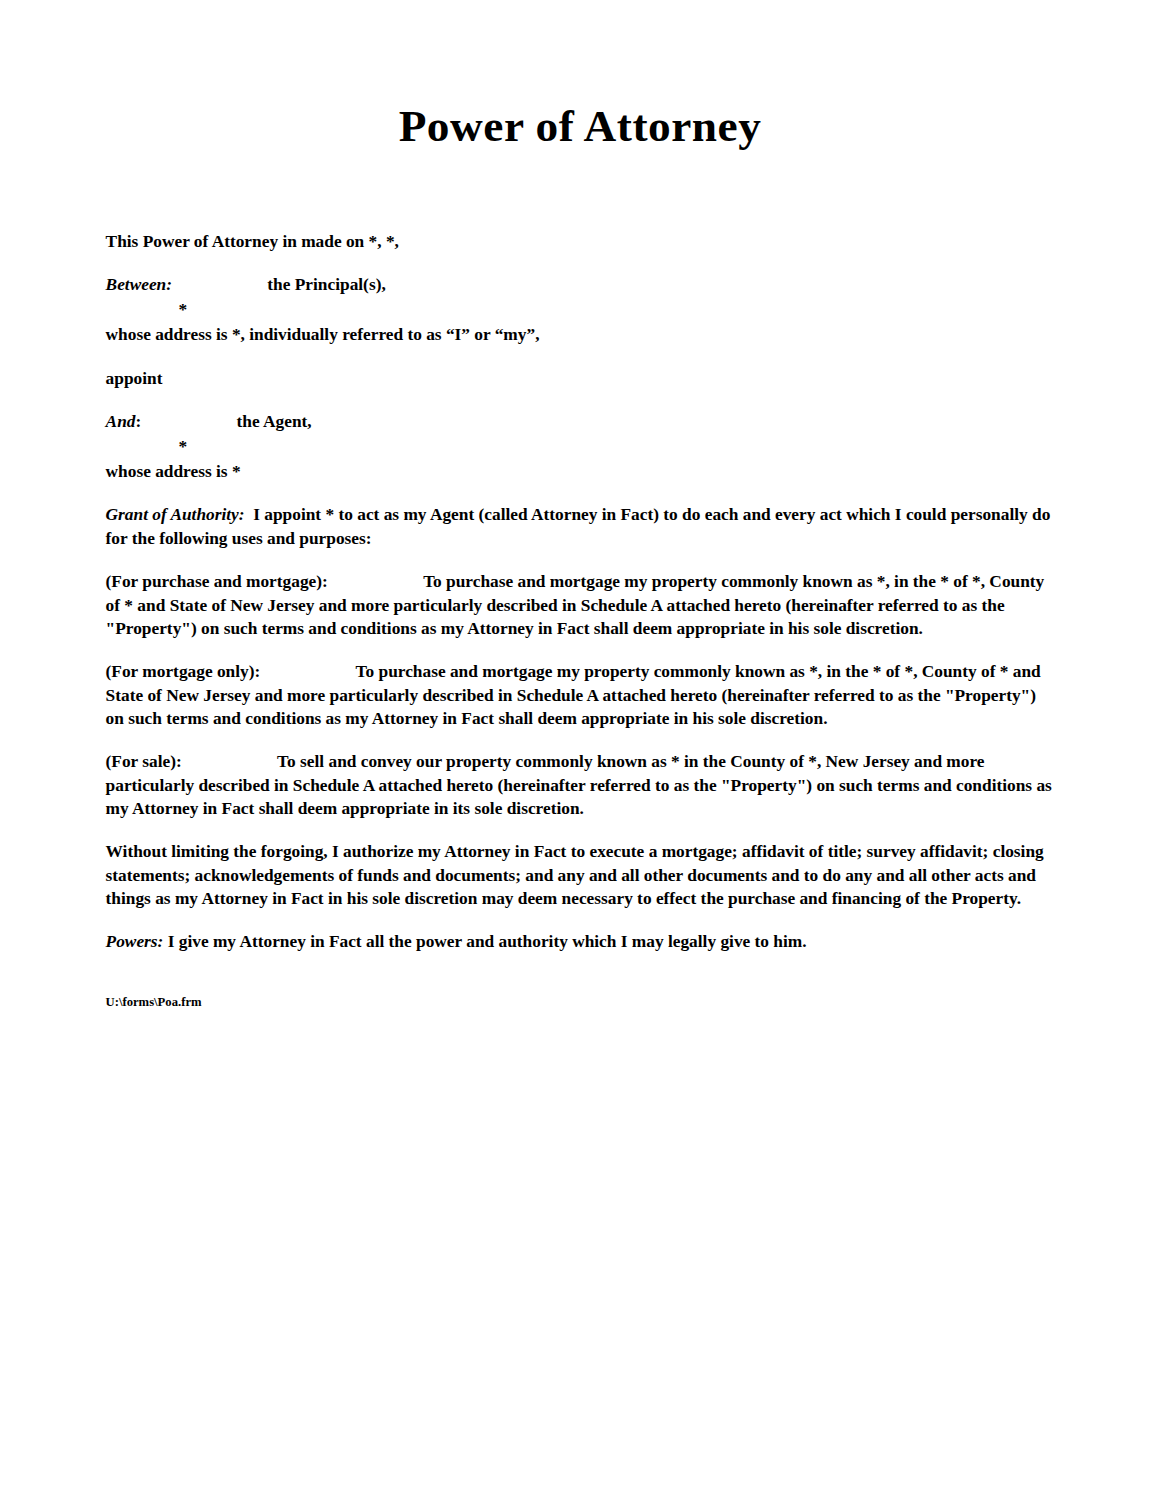Power of Attorney
This Power of Attorney in made on *, *,
Between: the Principal(s),
*
whose address is *, individually referred to as “I” or “my”,
appoint
And: the Agent,
*
whose address is *
Grant of Authority: I appoint * to act as my Agent (called Attorney in Fact) to do each and every act which I could personally do for the following uses and purposes:
(For purchase and mortgage): To purchase and mortgage my property commonly known as *, in the * of *, County of * and State of New Jersey and more particularly described in Schedule A attached hereto (hereinafter referred to as the "Property") on such terms and conditions as my Attorney in Fact shall deem appropriate in his sole discretion.
(For mortgage only): To purchase and mortgage my property commonly known as *, in the * of *, County of * and State of New Jersey and more particularly described in Schedule A attached hereto (hereinafter referred to as the "Property") on such terms and conditions as my Attorney in Fact shall deem appropriate in his sole discretion.
(For sale): To sell and convey our property commonly known as * in the County of *, New Jersey and more particularly described in Schedule A attached hereto (hereinafter referred to as the "Property") on such terms and conditions as my Attorney in Fact shall deem appropriate in its sole discretion.
Without limiting the forgoing, I authorize my Attorney in Fact to execute a mortgage; affidavit of title; survey affidavit; closing statements; acknowledgements of funds and documents; and any and all other documents and to do any and all other acts and things as my Attorney in Fact in his sole discretion may deem necessary to effect the purchase and financing of the Property.
Powers: I give my Attorney in Fact all the power and authority which I may legally give to him.
U:\forms\Poa.frm